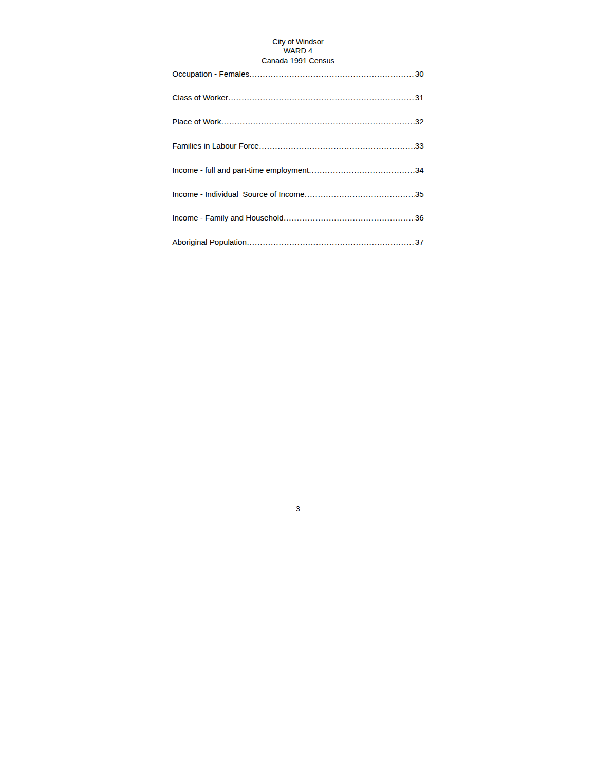City of Windsor WARD 4 Canada 1991 Census
Occupation - Females ....................................................................... 30
Class of Worker ....................................................................................... 31
Place of Work ..................................................................................... 32
Families in Labour Force ....................................................................... 33
Income - full and part-time employment .................................................. 34
Income - Individual Source of Income ................................................... 35
Income - Family and Household ............................................................ 36
Aboriginal Population ............................................................................ 37
3